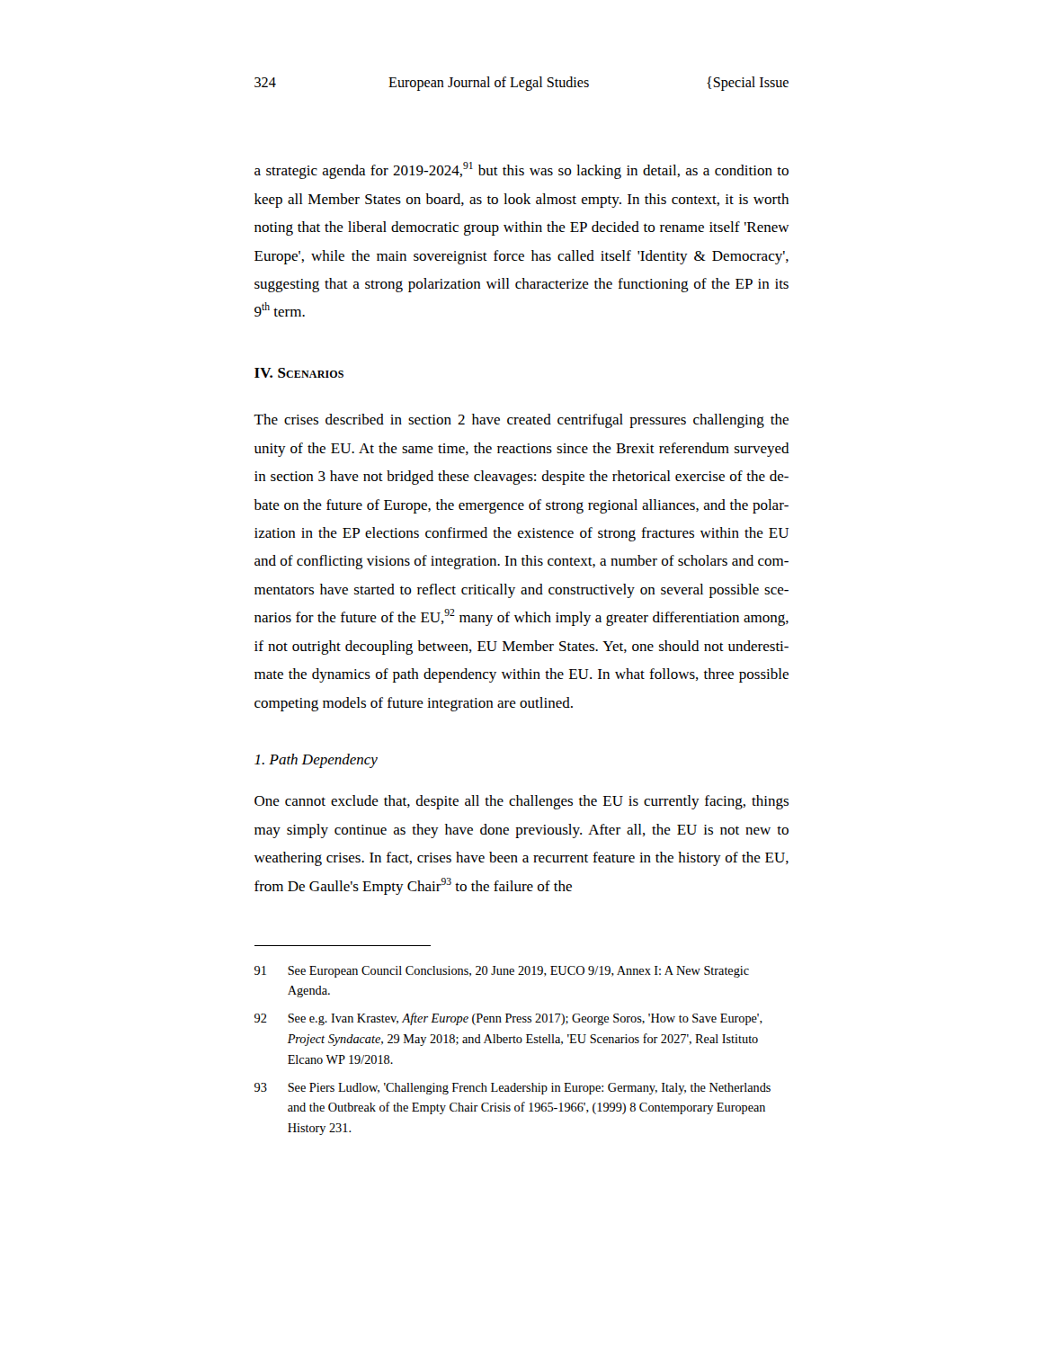324 European Journal of Legal Studies {Special Issue
a strategic agenda for 2019-2024,91 but this was so lacking in detail, as a condition to keep all Member States on board, as to look almost empty. In this context, it is worth noting that the liberal democratic group within the EP decided to rename itself 'Renew Europe', while the main sovereignist force has called itself 'Identity & Democracy', suggesting that a strong polarization will characterize the functioning of the EP in its 9th term.
IV. Scenarios
The crises described in section 2 have created centrifugal pressures challenging the unity of the EU. At the same time, the reactions since the Brexit referendum surveyed in section 3 have not bridged these cleavages: despite the rhetorical exercise of the debate on the future of Europe, the emergence of strong regional alliances, and the polarization in the EP elections confirmed the existence of strong fractures within the EU and of conflicting visions of integration. In this context, a number of scholars and commentators have started to reflect critically and constructively on several possible scenarios for the future of the EU,92 many of which imply a greater differentiation among, if not outright decoupling between, EU Member States. Yet, one should not underestimate the dynamics of path dependency within the EU. In what follows, three possible competing models of future integration are outlined.
1. Path Dependency
One cannot exclude that, despite all the challenges the EU is currently facing, things may simply continue as they have done previously. After all, the EU is not new to weathering crises. In fact, crises have been a recurrent feature in the history of the EU, from De Gaulle's Empty Chair93 to the failure of the
91 See European Council Conclusions, 20 June 2019, EUCO 9/19, Annex I: A New Strategic Agenda.
92 See e.g. Ivan Krastev, After Europe (Penn Press 2017); George Soros, 'How to Save Europe', Project Syndacate, 29 May 2018; and Alberto Estella, 'EU Scenarios for 2027', Real Istituto Elcano WP 19/2018.
93 See Piers Ludlow, 'Challenging French Leadership in Europe: Germany, Italy, the Netherlands and the Outbreak of the Empty Chair Crisis of 1965-1966', (1999) 8 Contemporary European History 231.